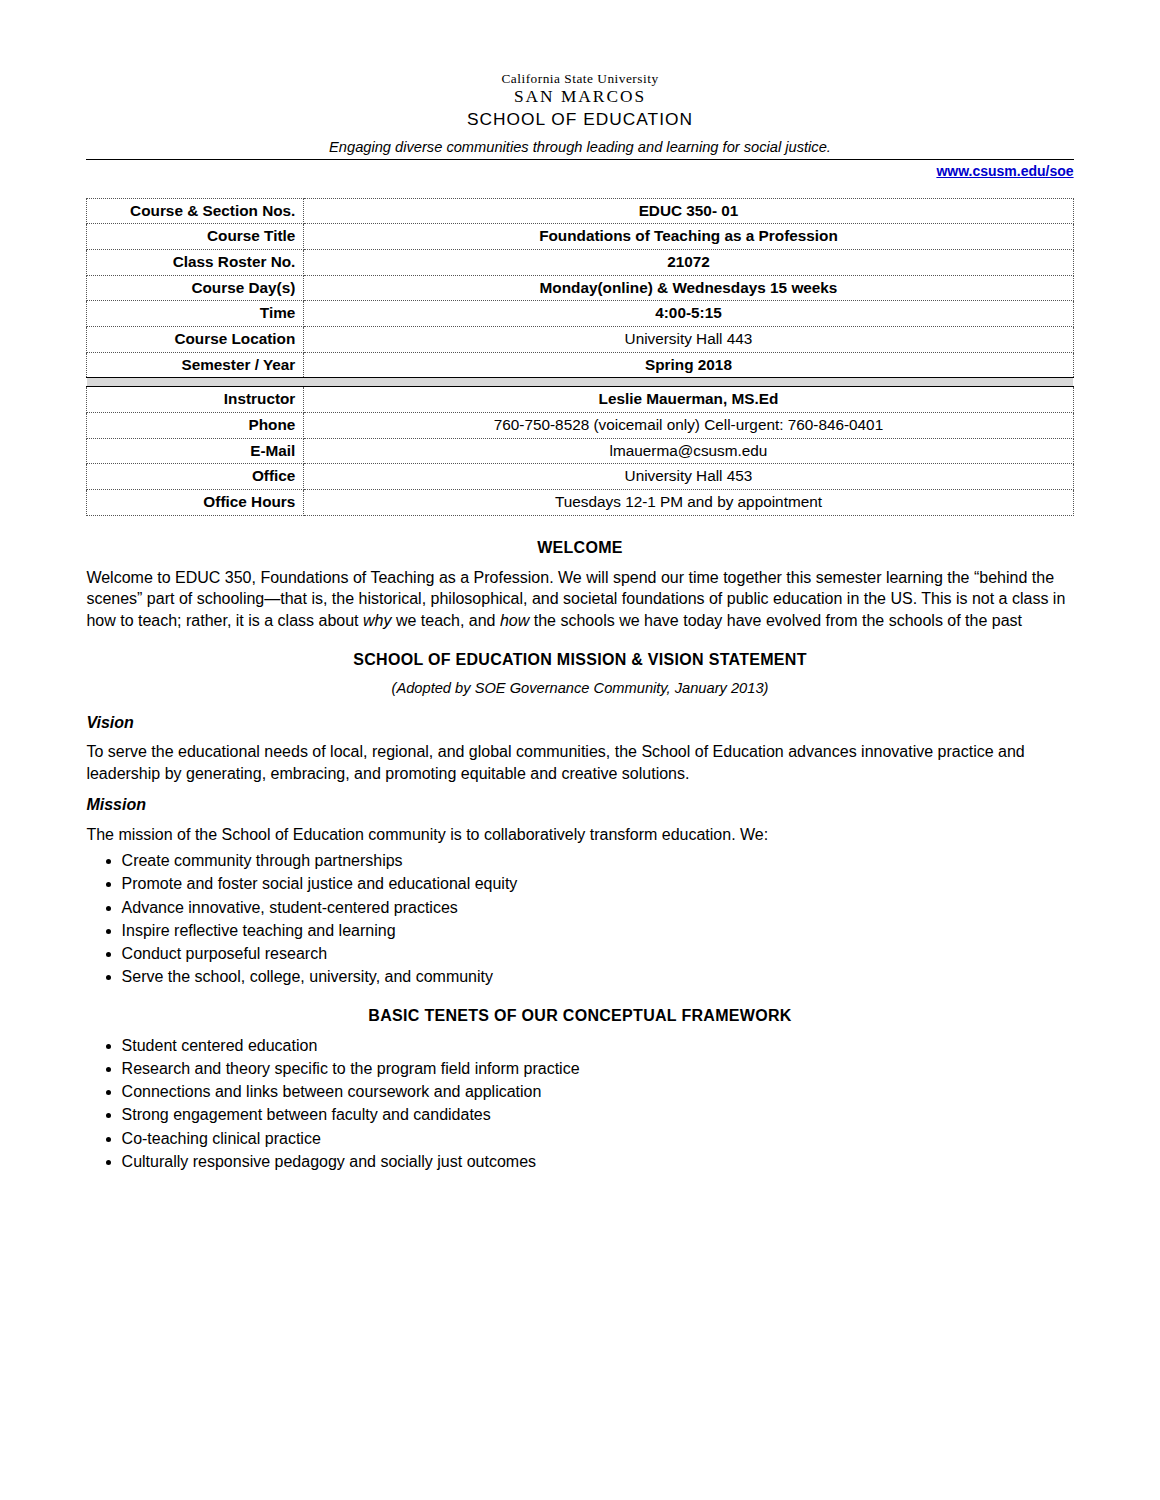California State University SAN MARCOS
SCHOOL OF EDUCATION
Engaging diverse communities through leading and learning for social justice.
www.csusm.edu/soe
| Course & Section Nos. | EDUC 350- 01 |
| Course Title | Foundations of Teaching as a Profession |
| Class Roster No. | 21072 |
| Course Day(s) | Monday(online) & Wednesdays 15 weeks |
| Time | 4:00-5:15 |
| Course Location | University Hall 443 |
| Semester / Year | Spring 2018 |
| Instructor | Leslie Mauerman, MS.Ed |
| Phone | 760-750-8528 (voicemail only) Cell-urgent: 760-846-0401 |
| E-Mail | lmauerma@csusm.edu |
| Office | University Hall 453 |
| Office Hours | Tuesdays 12-1 PM and by appointment |
WELCOME
Welcome to EDUC 350, Foundations of Teaching as a Profession. We will spend our time together this semester learning the “behind the scenes” part of schooling—that is, the historical, philosophical, and societal foundations of public education in the US. This is not a class in how to teach; rather, it is a class about why we teach, and how the schools we have today have evolved from the schools of the past
SCHOOL OF EDUCATION MISSION & VISION STATEMENT
(Adopted by SOE Governance Community, January 2013)
Vision
To serve the educational needs of local, regional, and global communities, the School of Education advances innovative practice and leadership by generating, embracing, and promoting equitable and creative solutions.
Mission
The mission of the School of Education community is to collaboratively transform education. We:
Create community through partnerships
Promote and foster social justice and educational equity
Advance innovative, student-centered practices
Inspire reflective teaching and learning
Conduct purposeful research
Serve the school, college, university, and community
BASIC TENETS OF OUR CONCEPTUAL FRAMEWORK
Student centered education
Research and theory specific to the program field inform practice
Connections and links between coursework and application
Strong engagement between faculty and candidates
Co-teaching clinical practice
Culturally responsive pedagogy and socially just outcomes